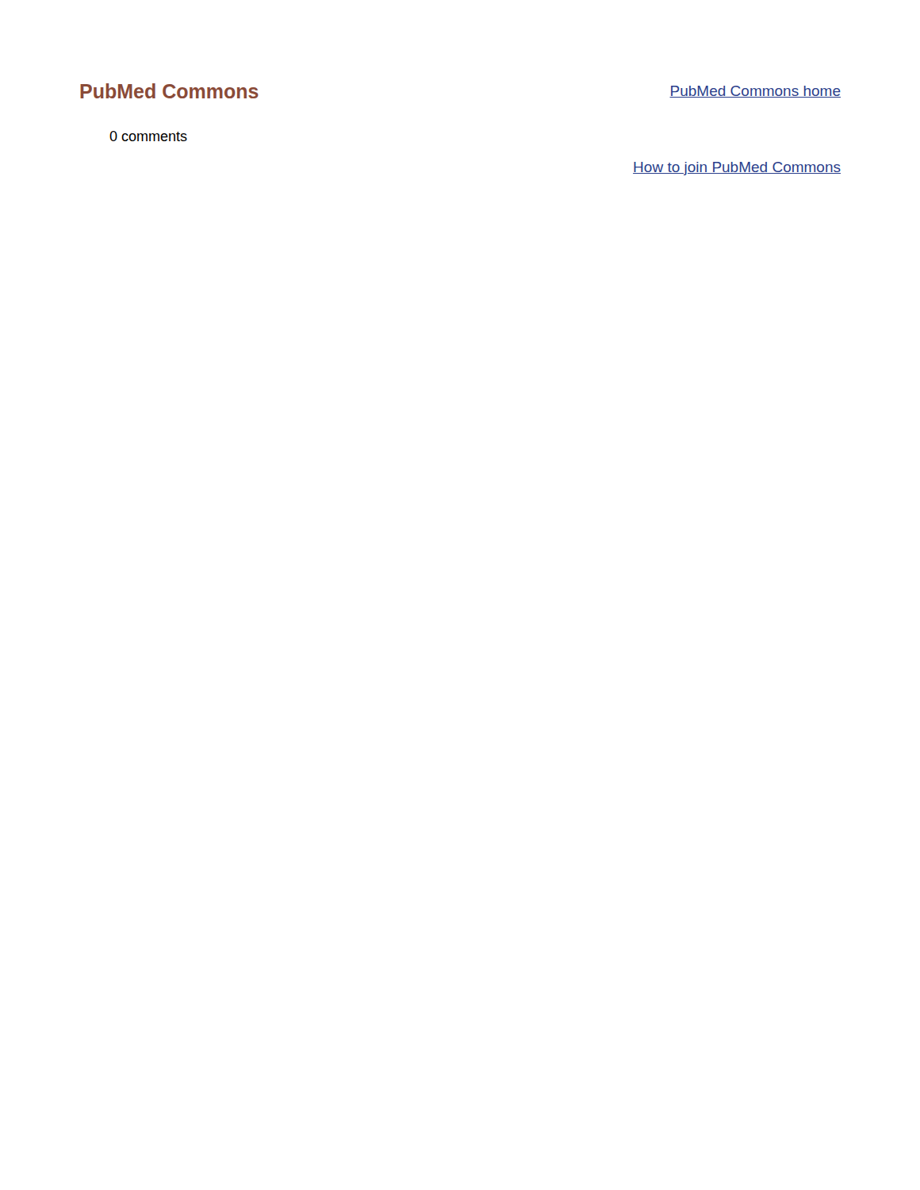PubMed Commons
PubMed Commons home
0 comments
How to join PubMed Commons